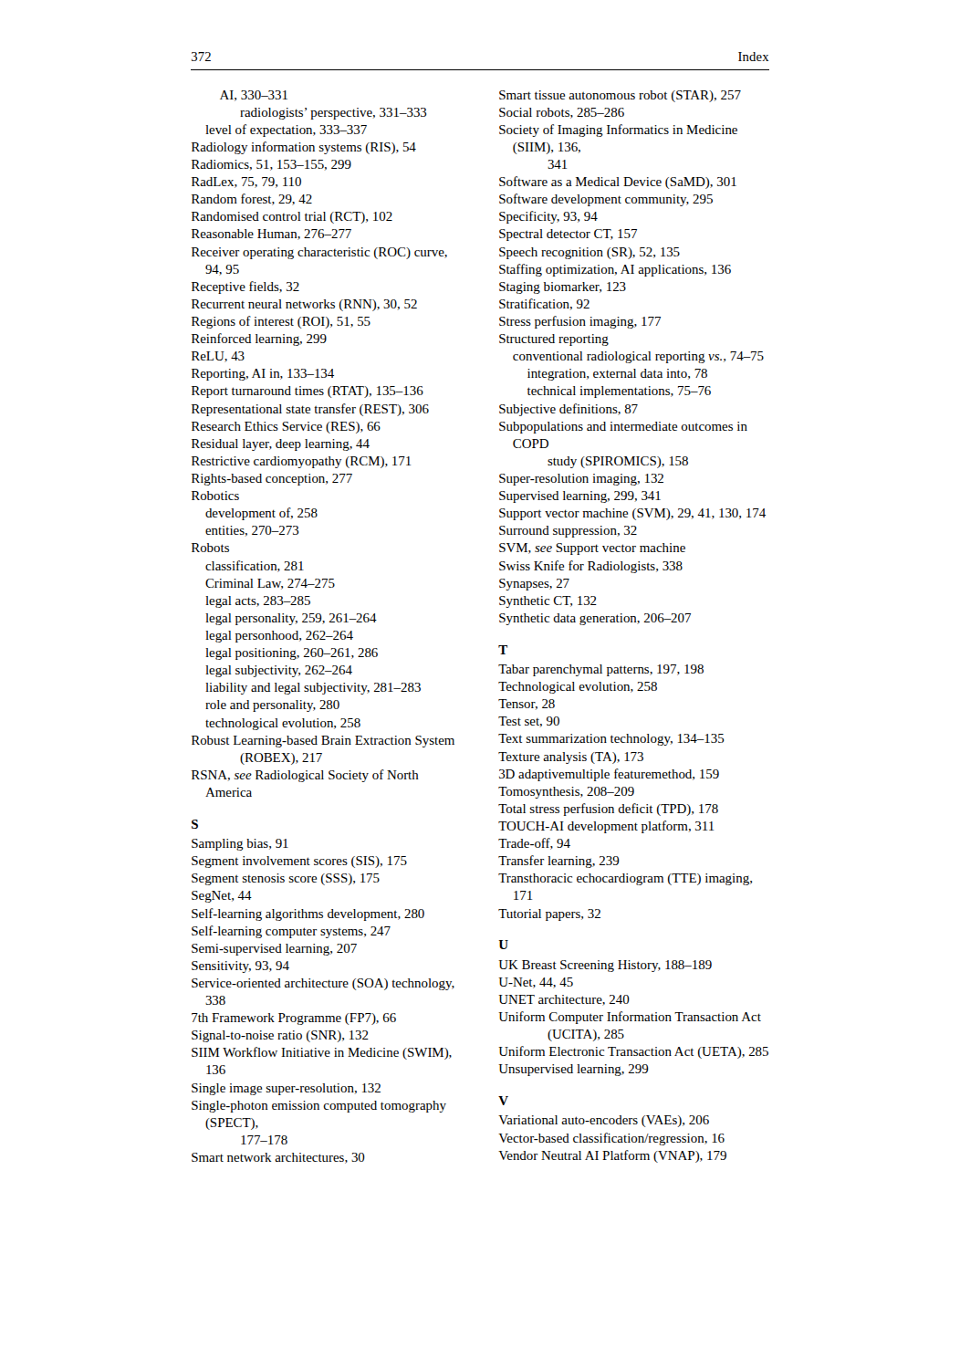372 Index
AI, 330–331
radiologists’ perspective, 331–333
level of expectation, 333–337
Radiology information systems (RIS), 54
Radiomics, 51, 153–155, 299
RadLex, 75, 79, 110
Random forest, 29, 42
Randomised control trial (RCT), 102
Reasonable Human, 276–277
Receiver operating characteristic (ROC) curve, 94, 95
Receptive fields, 32
Recurrent neural networks (RNN), 30, 52
Regions of interest (ROI), 51, 55
Reinforced learning, 299
ReLU, 43
Reporting, AI in, 133–134
Report turnaround times (RTAT), 135–136
Representational state transfer (REST), 306
Research Ethics Service (RES), 66
Residual layer, deep learning, 44
Restrictive cardiomyopathy (RCM), 171
Rights-based conception, 277
Robotics
development of, 258
entities, 270–273
Robots
classification, 281
Criminal Law, 274–275
legal acts, 283–285
legal personality, 259, 261–264
legal personhood, 262–264
legal positioning, 260–261, 286
legal subjectivity, 262–264
liability and legal subjectivity, 281–283
role and personality, 280
technological evolution, 258
Robust Learning-based Brain Extraction System
(ROBEX), 217
RSNA, see Radiological Society of North America
S
Sampling bias, 91
Segment involvement scores (SIS), 175
Segment stenosis score (SSS), 175
SegNet, 44
Self-learning algorithms development, 280
Self-learning computer systems, 247
Semi-supervised learning, 207
Sensitivity, 93, 94
Service-oriented architecture (SOA) technology, 338
7th Framework Programme (FP7), 66
Signal-to-noise ratio (SNR), 132
SIIM Workflow Initiative in Medicine (SWIM), 136
Single image super-resolution, 132
Single-photon emission computed tomography (SPECT),
177–178
Smart network architectures, 30
Smart tissue autonomous robot (STAR), 257
Social robots, 285–286
Society of Imaging Informatics in Medicine (SIIM), 136,
341
Software as a Medical Device (SaMD), 301
Software development community, 295
Specificity, 93, 94
Spectral detector CT, 157
Speech recognition (SR), 52, 135
Staffing optimization, AI applications, 136
Staging biomarker, 123
Stratification, 92
Stress perfusion imaging, 177
Structured reporting
conventional radiological reporting vs., 74–75
integration, external data into, 78
technical implementations, 75–76
Subjective definitions, 87
Subpopulations and intermediate outcomes in COPD
study (SPIROMICS), 158
Super-resolution imaging, 132
Supervised learning, 299, 341
Support vector machine (SVM), 29, 41, 130, 174
Surround suppression, 32
SVM, see Support vector machine
Swiss Knife for Radiologists, 338
Synapses, 27
Synthetic CT, 132
Synthetic data generation, 206–207
T
Tabar parenchymal patterns, 197, 198
Technological evolution, 258
Tensor, 28
Test set, 90
Text summarization technology, 134–135
Texture analysis (TA), 173
3D adaptivemultiple featuremethod, 159
Tomosynthesis, 208–209
Total stress perfusion deficit (TPD), 178
TOUCH-AI development platform, 311
Trade-off, 94
Transfer learning, 239
Transthoracic echocardiogram (TTE) imaging, 171
Tutorial papers, 32
U
UK Breast Screening History, 188–189
U-Net, 44, 45
UNET architecture, 240
Uniform Computer Information Transaction Act
(UCITA), 285
Uniform Electronic Transaction Act (UETA), 285
Unsupervised learning, 299
V
Variational auto-encoders (VAEs), 206
Vector-based classification/regression, 16
Vendor Neutral AI Platform (VNAP), 179